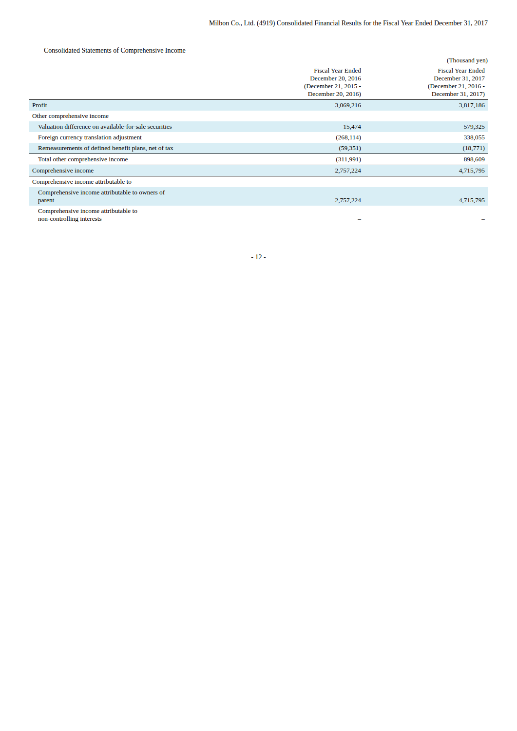Milbon Co., Ltd. (4919) Consolidated Financial Results for the Fiscal Year Ended December 31, 2017
Consolidated Statements of Comprehensive Income
(Thousand yen)
| | Fiscal Year Ended December 20, 2016 (December 21, 2015 - December 20, 2016) | Fiscal Year Ended December 31, 2017 (December 21, 2016 - December 31, 2017) |
| --- | --- | --- |
| Profit | 3,069,216 | 3,817,186 |
| Other comprehensive income | | |
| Valuation difference on available-for-sale securities | 15,474 | 579,325 |
| Foreign currency translation adjustment | (268,114) | 338,055 |
| Remeasurements of defined benefit plans, net of tax | (59,351) | (18,771) |
| Total other comprehensive income | (311,991) | 898,609 |
| Comprehensive income | 2,757,224 | 4,715,795 |
| Comprehensive income attributable to | | |
| Comprehensive income attributable to owners of parent | 2,757,224 | 4,715,795 |
| Comprehensive income attributable to non-controlling interests | – | – |
- 12 -